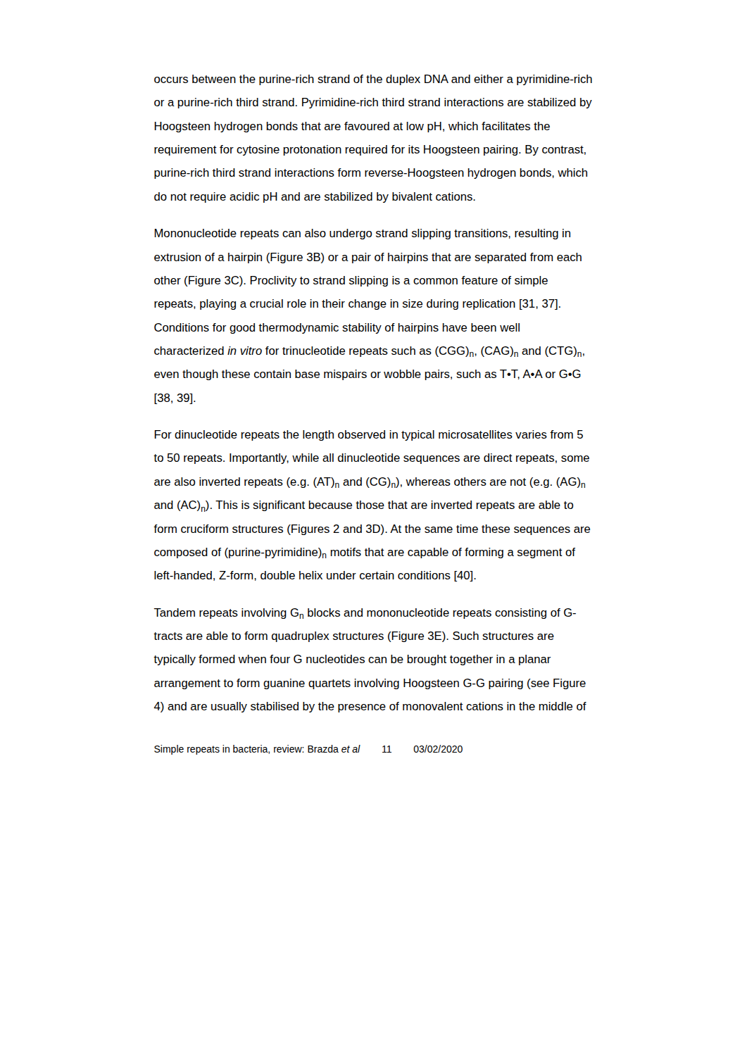occurs between the purine-rich strand of the duplex DNA and either a pyrimidine-rich or a purine-rich third strand. Pyrimidine-rich third strand interactions are stabilized by Hoogsteen hydrogen bonds that are favoured at low pH, which facilitates the requirement for cytosine protonation required for its Hoogsteen pairing. By contrast, purine-rich third strand interactions form reverse-Hoogsteen hydrogen bonds, which do not require acidic pH and are stabilized by bivalent cations.
Mononucleotide repeats can also undergo strand slipping transitions, resulting in extrusion of a hairpin (Figure 3B) or a pair of hairpins that are separated from each other (Figure 3C). Proclivity to strand slipping is a common feature of simple repeats, playing a crucial role in their change in size during replication [31, 37]. Conditions for good thermodynamic stability of hairpins have been well characterized in vitro for trinucleotide repeats such as (CGG)n, (CAG)n and (CTG)n, even though these contain base mispairs or wobble pairs, such as T•T, A•A or G•G [38, 39].
For dinucleotide repeats the length observed in typical microsatellites varies from 5 to 50 repeats. Importantly, while all dinucleotide sequences are direct repeats, some are also inverted repeats (e.g. (AT)n and (CG)n), whereas others are not (e.g. (AG)n and (AC)n). This is significant because those that are inverted repeats are able to form cruciform structures (Figures 2 and 3D). At the same time these sequences are composed of (purine-pyrimidine)n motifs that are capable of forming a segment of left-handed, Z-form, double helix under certain conditions [40].
Tandem repeats involving Gn blocks and mononucleotide repeats consisting of G-tracts are able to form quadruplex structures (Figure 3E). Such structures are typically formed when four G nucleotides can be brought together in a planar arrangement to form guanine quartets involving Hoogsteen G-G pairing (see Figure 4) and are usually stabilised by the presence of monovalent cations in the middle of
Simple repeats in bacteria, review: Brazda et al 11 03/02/2020